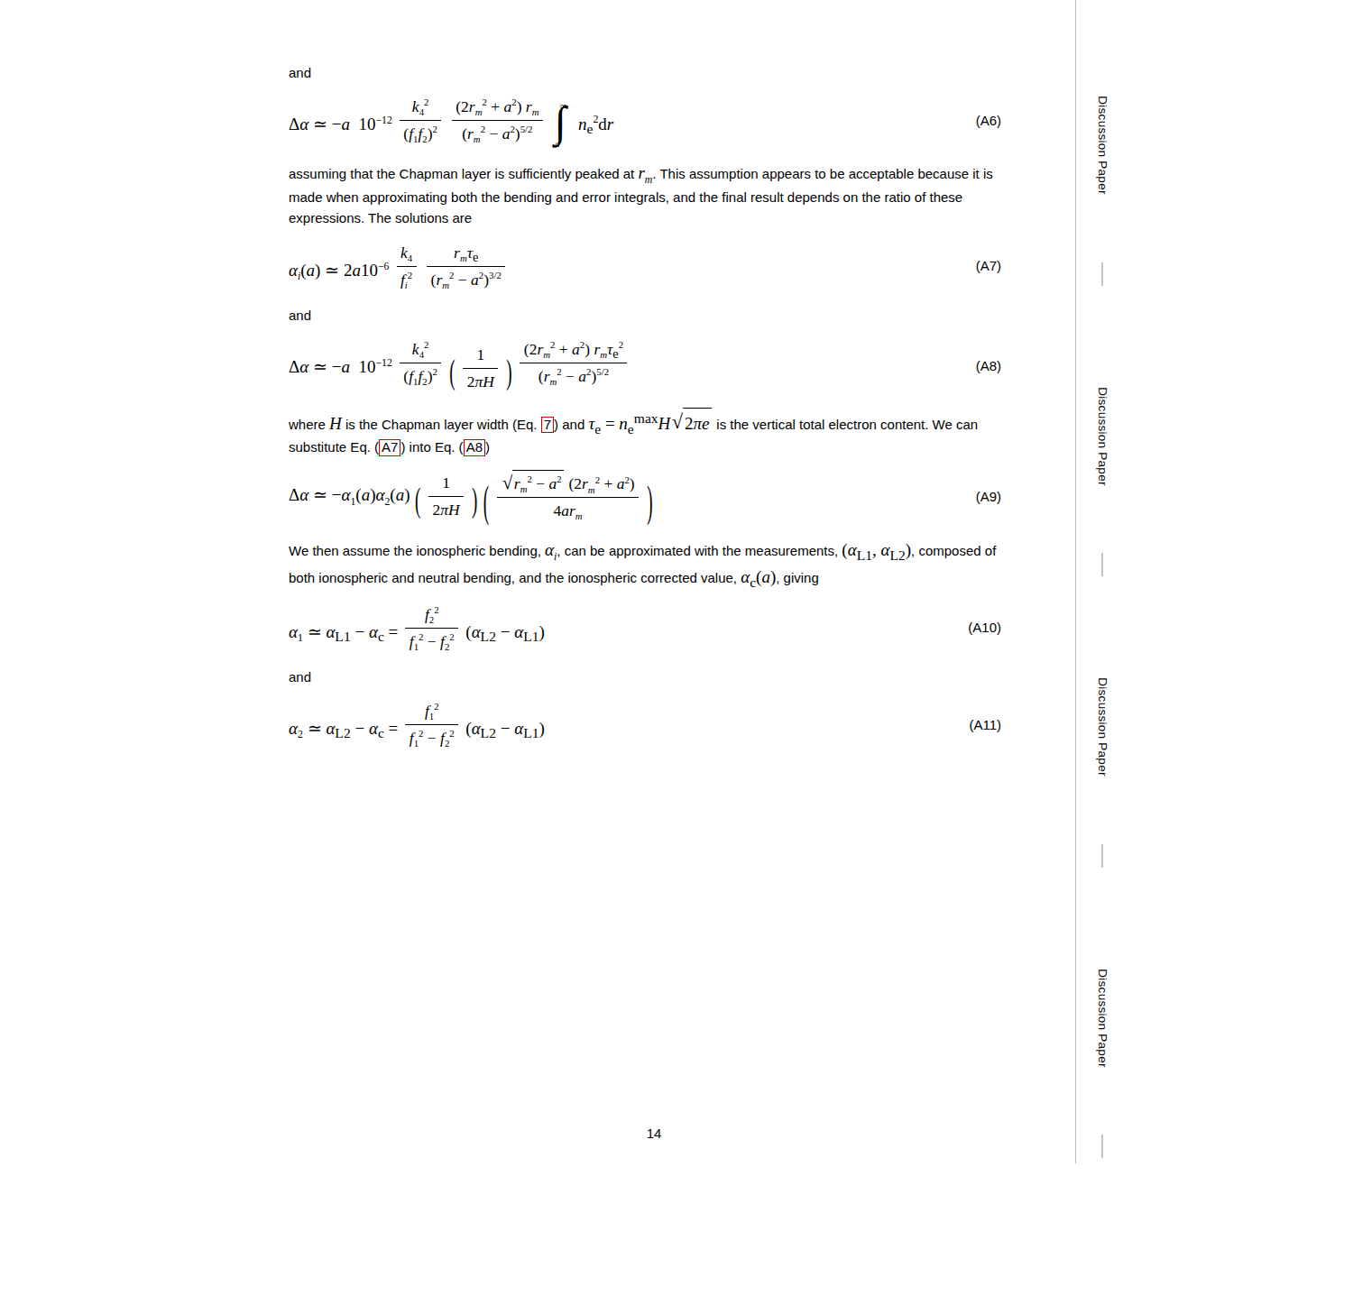Discussion Paper
Discussion Paper
Discussion Paper
Discussion Paper
and
Δα ≃ −a 10−12 k42 (f1f2)2 (2rm2 + a2) rm (rm2 − a2)5/2 ∞ ∫ a ne2dr (A6)
assuming that the Chapman layer is sufficiently peaked at rm. This assumption appears to be acceptable because it is made when approximating both the bending and error integrals, and the final result depends on the ratio of these expressions. The solutions are
αi(a) ≃ 2 a 10−6 k4 fi2 rmτe (rm2 − a2)3/2 (A7)
and
Δα ≃ −a 10−12 k42 (f1f2)2 ( 1 2 πH ) (2rm2 + a2) rmτe2 (rm2 − a2)5/2 (A8)
where H is the Chapman layer width (Eq. 7) and τe = nemaxH 2πe is the vertical total electron content. We can substitute Eq. (A7) into Eq. (A8)
Δα ≃ −α1(a)α2(a) ( 1 2 πH ) ( rm2 − a2 (2rm2 + a2) 4arm ) (A9)
We then assume the ionospheric bending, αi, can be approximated with the measurements, (αL1, αL2), composed of both ionospheric and neutral bending, and the ionospheric corrected value, αc(a), giving
α1 ≃ αL1 − αc = f22 f12 − f22 (αL2 − αL1) (A10)
and
α2 ≃ αL2 − αc = f12 f12 − f22 (αL2 − αL1) (A11)
14